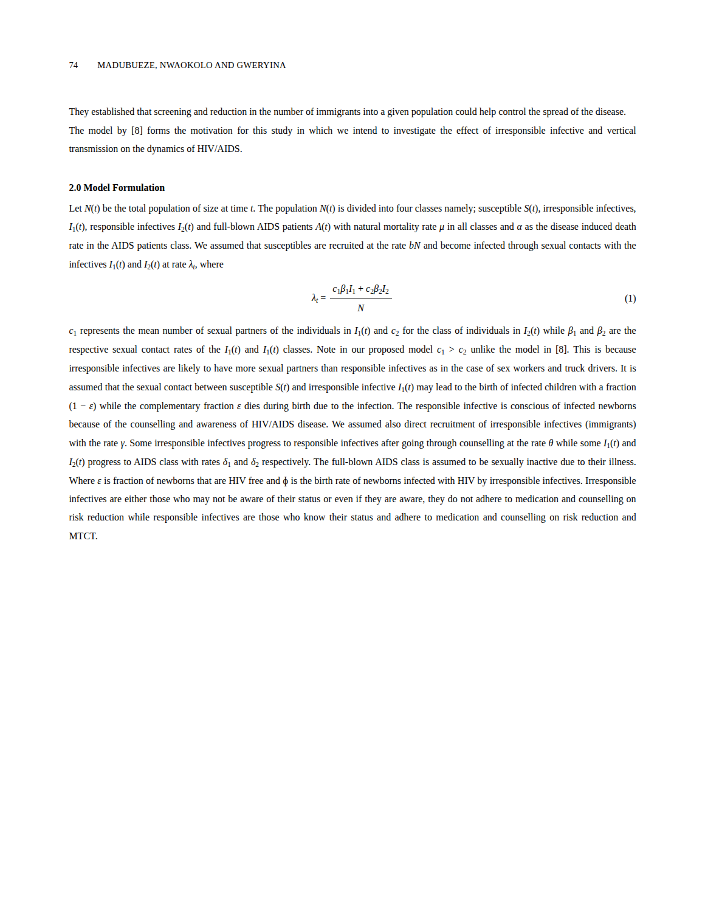74 MADUBUEZE, NWAOKOLO AND GWERYINA
They established that screening and reduction in the number of immigrants into a given population could help control the spread of the disease.
The model by [8] forms the motivation for this study in which we intend to investigate the effect of irresponsible infective and vertical transmission on the dynamics of HIV/AIDS.
2.0 Model Formulation
Let N(t) be the total population of size at time t. The population N(t) is divided into four classes namely; susceptible S(t), irresponsible infectives, I1(t), responsible infectives I2(t) and full-blown AIDS patients A(t) with natural mortality rate μ in all classes and α as the disease induced death rate in the AIDS patients class. We assumed that susceptibles are recruited at the rate bN and become infected through sexual contacts with the infectives I1(t) and I2(t) at rate λt, where
λt = c1β1I1 + c2β2I2 N (1)
c1 represents the mean number of sexual partners of the individuals in I1(t) and c2 for the class of individuals in I2(t) while β1 and β2 are the respective sexual contact rates of the I1(t) and I1(t) classes. Note in our proposed model c1 > c2 unlike the model in [8]. This is because irresponsible infectives are likely to have more sexual partners than responsible infectives as in the case of sex workers and truck drivers. It is assumed that the sexual contact between susceptible S(t) and irresponsible infective I1(t) may lead to the birth of infected children with a fraction (1 − ε) while the complementary fraction ε dies during birth due to the infection. The responsible infective is conscious of infected newborns because of the counselling and awareness of HIV/AIDS disease. We assumed also direct recruitment of irresponsible infectives (immigrants) with the rate γ. Some irresponsible infectives progress to responsible infectives after going through counselling at the rate θ while some I1(t) and I2(t) progress to AIDS class with rates δ1 and δ2 respectively. The full-blown AIDS class is assumed to be sexually inactive due to their illness. Where ε is fraction of newborns that are HIV free and ɸ is the birth rate of newborns infected with HIV by irresponsible infectives. Irresponsible infectives are either those who may not be aware of their status or even if they are aware, they do not adhere to medication and counselling on risk reduction while responsible infectives are those who know their status and adhere to medication and counselling on risk reduction and MTCT.